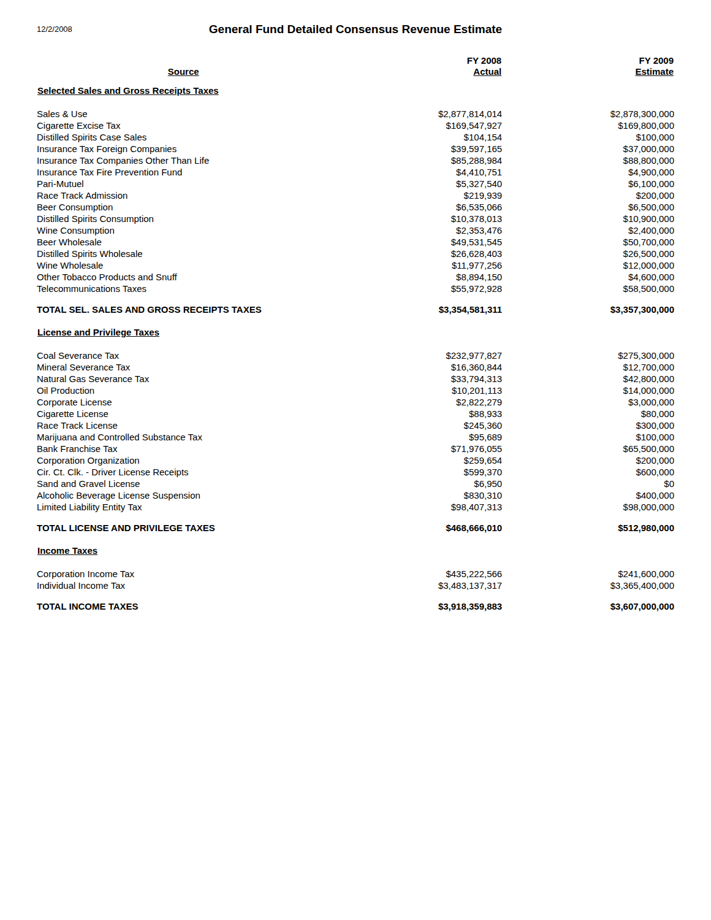12/2/2008
General Fund Detailed Consensus Revenue Estimate
| | FY 2008 | FY 2009 |
| --- | --- | --- |
| Source | Actual | Estimate |
| Selected Sales and Gross Receipts Taxes |
| Sales & Use | $2,877,814,014 | $2,878,300,000 |
| Cigarette Excise Tax | $169,547,927 | $169,800,000 |
| Distilled Spirits Case Sales | $104,154 | $100,000 |
| Insurance Tax Foreign Companies | $39,597,165 | $37,000,000 |
| Insurance Tax Companies Other Than Life | $85,288,984 | $88,800,000 |
| Insurance Tax Fire Prevention Fund | $4,410,751 | $4,900,000 |
| Pari-Mutuel | $5,327,540 | $6,100,000 |
| Race Track Admission | $219,939 | $200,000 |
| Beer Consumption | $6,535,066 | $6,500,000 |
| Distilled Spirits Consumption | $10,378,013 | $10,900,000 |
| Wine Consumption | $2,353,476 | $2,400,000 |
| Beer Wholesale | $49,531,545 | $50,700,000 |
| Distilled Spirits Wholesale | $26,628,403 | $26,500,000 |
| Wine Wholesale | $11,977,256 | $12,000,000 |
| Other Tobacco Products and Snuff | $8,894,150 | $4,600,000 |
| Telecommunications Taxes | $55,972,928 | $58,500,000 |
| TOTAL SEL. SALES AND GROSS RECEIPTS TAXES | $3,354,581,311 | $3,357,300,000 |
| License and Privilege Taxes |
| Coal Severance Tax | $232,977,827 | $275,300,000 |
| Mineral Severance Tax | $16,360,844 | $12,700,000 |
| Natural Gas Severance Tax | $33,794,313 | $42,800,000 |
| Oil Production | $10,201,113 | $14,000,000 |
| Corporate License | $2,822,279 | $3,000,000 |
| Cigarette License | $88,933 | $80,000 |
| Race Track License | $245,360 | $300,000 |
| Marijuana and Controlled Substance Tax | $95,689 | $100,000 |
| Bank Franchise Tax | $71,976,055 | $65,500,000 |
| Corporation Organization | $259,654 | $200,000 |
| Cir. Ct. Clk. - Driver License Receipts | $599,370 | $600,000 |
| Sand and Gravel License | $6,950 | $0 |
| Alcoholic Beverage License Suspension | $830,310 | $400,000 |
| Limited Liability Entity Tax | $98,407,313 | $98,000,000 |
| TOTAL LICENSE AND PRIVILEGE TAXES | $468,666,010 | $512,980,000 |
| Income Taxes |
| Corporation Income Tax | $435,222,566 | $241,600,000 |
| Individual Income Tax | $3,483,137,317 | $3,365,400,000 |
| TOTAL INCOME TAXES | $3,918,359,883 | $3,607,000,000 |